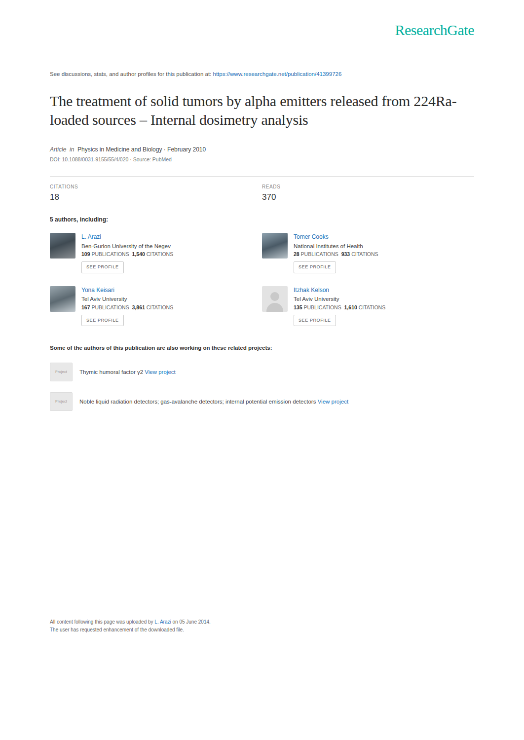Research Gate
See discussions, stats, and author profiles for this publication at: https://www.researchgate.net/publication/41399726
The treatment of solid tumors by alpha emitters released from 224Ra-loaded sources – Internal dosimetry analysis
Article in Physics in Medicine and Biology · February 2010
DOI: 10.1088/0031-9155/55/4/020 · Source: PubMed
Citations
18
Reads
370
5 authors, including:
L. Arazi Ben-Gurion University of the Negev
109 PUBLICATIONS 1,540 CITATIONS
SEE PROFILE
Tomer Cooks National Institutes of Health
28 PUBLICATIONS 933 CITATIONS
SEE PROFILE
Yona Keisari Tel Aviv University
167 PUBLICATIONS 3,861 CITATIONS
SEE PROFILE
Itzhak Kelson Tel Aviv University
135 PUBLICATIONS 1,610 CITATIONS
SEE PROFILE
Some of the authors of this publication are also working on these related projects:
Project
Thymic humoral factor γ2 View project
Project
Noble liquid radiation detectors; gas-avalanche detectors; internal potential emission detectors View project
All content following this page was uploaded by L. Arazi on 05 June 2014.
The user has requested enhancement of the downloaded file.